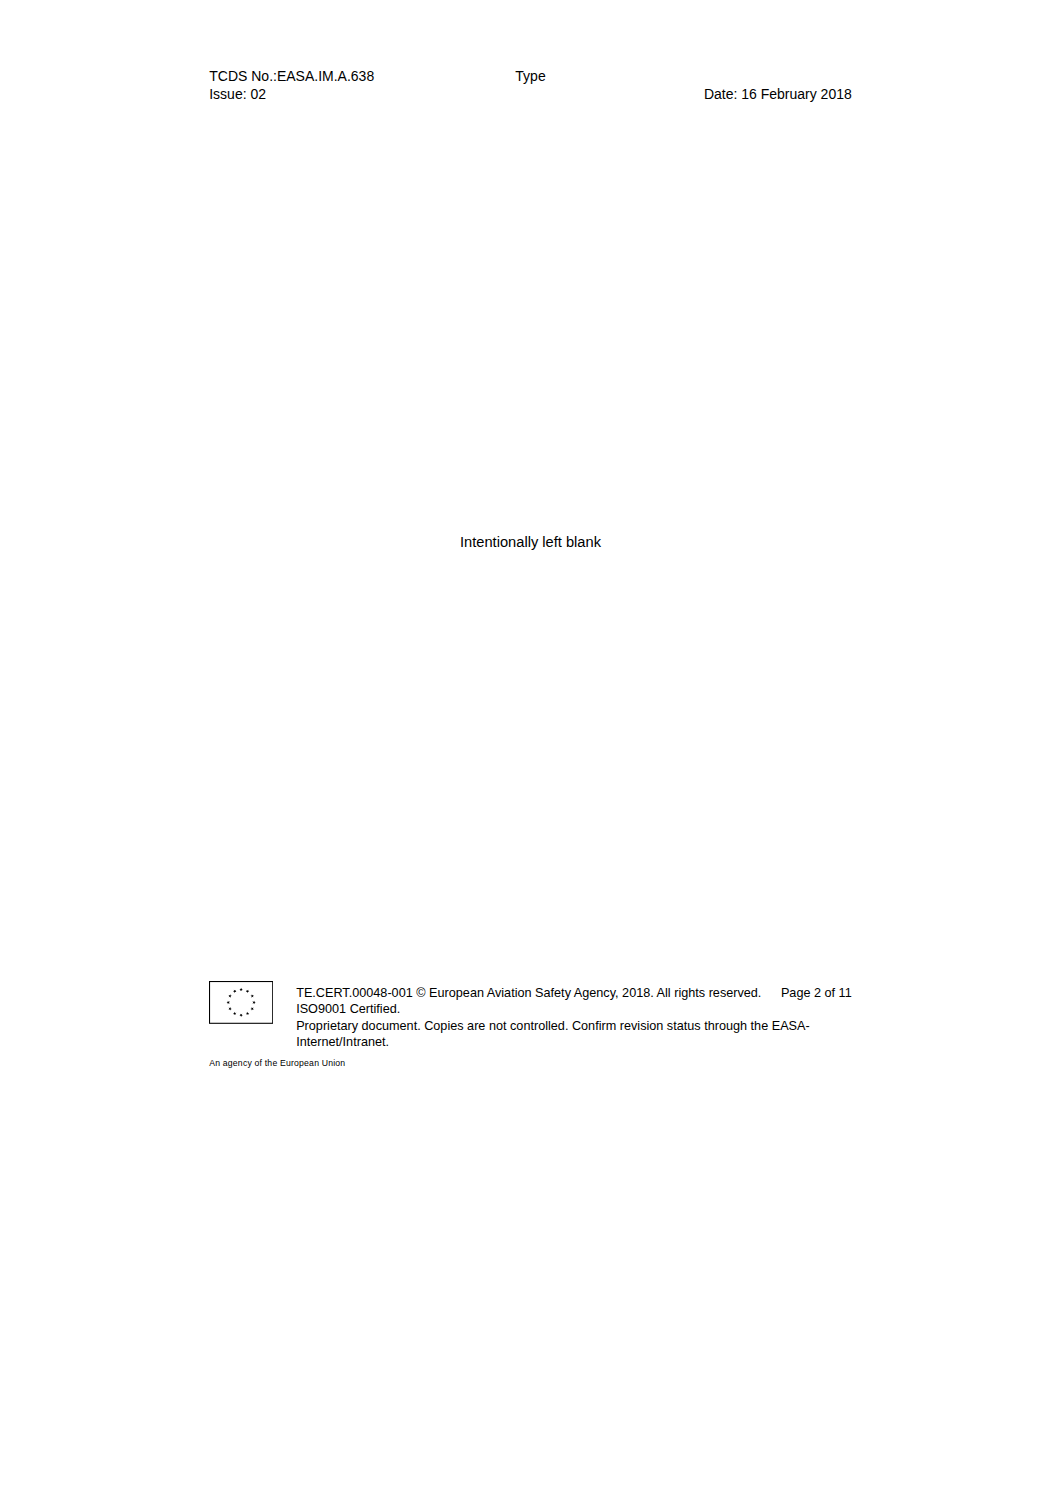TCDS No.:EASA.IM.A.638
Type
Issue: 02
Date: 16 February 2018
Intentionally left blank
TE.CERT.00048-001 © European Aviation Safety Agency, 2018. All rights reserved. ISO9001 Certified.
Page 2 of 11
Proprietary document. Copies are not controlled. Confirm revision status through the EASA-Internet/Intranet.
An agency of the European Union